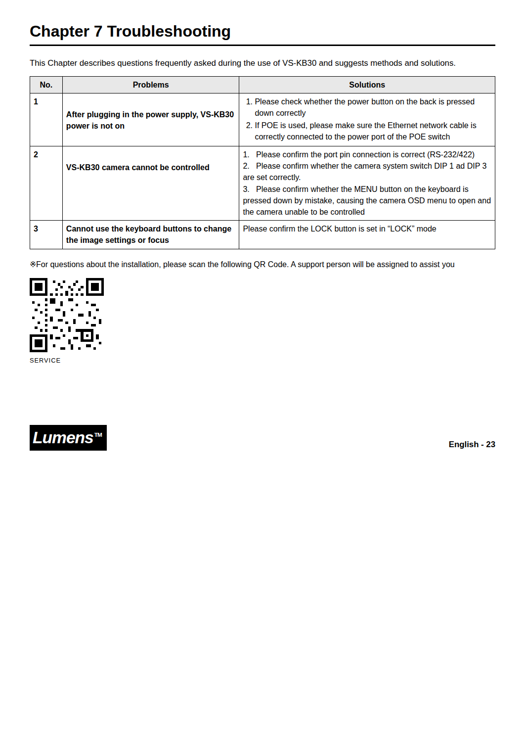Chapter 7 Troubleshooting
This Chapter describes questions frequently asked during the use of VS-KB30 and suggests methods and solutions.
| No. | Problems | Solutions |
| --- | --- | --- |
| 1 | After plugging in the power supply, VS-KB30 power is not on | Please check whether the power button on the back is pressed down correctly If POE is used, please make sure the Ethernet network cable is correctly connected to the power port of the POE switch |
| 2 | VS-KB30 camera cannot be controlled | 1. Please confirm the port pin connection is correct (RS-232/422) 2. Please confirm whether the camera system switch DIP 1 ad DIP 3 are set correctly. 3. Please confirm whether the MENU button on the keyboard is pressed down by mistake, causing the camera OSD menu to open and the camera unable to be controlled |
| 3 | Cannot use the keyboard buttons to change the image settings or focus | Please confirm the LOCK button is set in “LOCK” mode |
※For questions about the installation, please scan the following QR Code. A support person will be assigned to assist you
SERVICE
LumensTM
English - 23